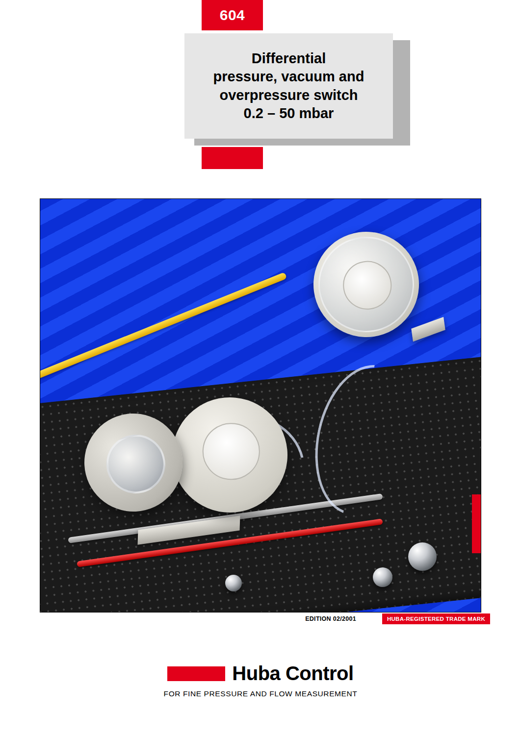604
Differential
pressure, vacuum and
overpressure switch
0.2 – 50 mbar
EDITION 02/2001
HUBA-REGISTERED TRADE MARK
Huba Control
FOR FINE PRESSURE AND FLOW MEASUREMENT